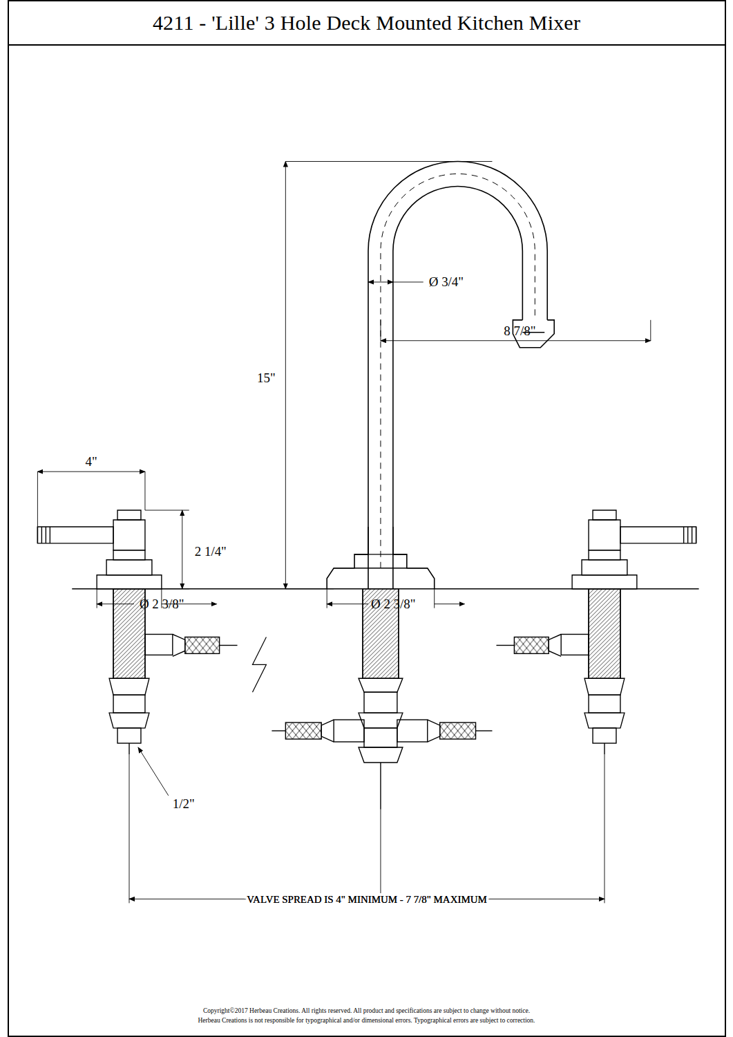4211 - 'Lille' 3 Hole Deck Mounted Kitchen Mixer
15" 8 7/8" Ø 3/4" 4" 2 1/4" Ø 2 3/8" Ø 2 3/8" 1/2" VALVE SPREAD IS 4" MINIMUM - 7 7/8" MAXIMUM VALVE SPREAD IS 4" MINIMUM - 7 7/8" MAXIMUM
Copyright©2017 Herbeau Creations. All rights reserved. All product and specifications are subject to change without notice.
Herbeau Creations is not responsible for typographical and/or dimensional errors. Typographical errors are subject to correction.